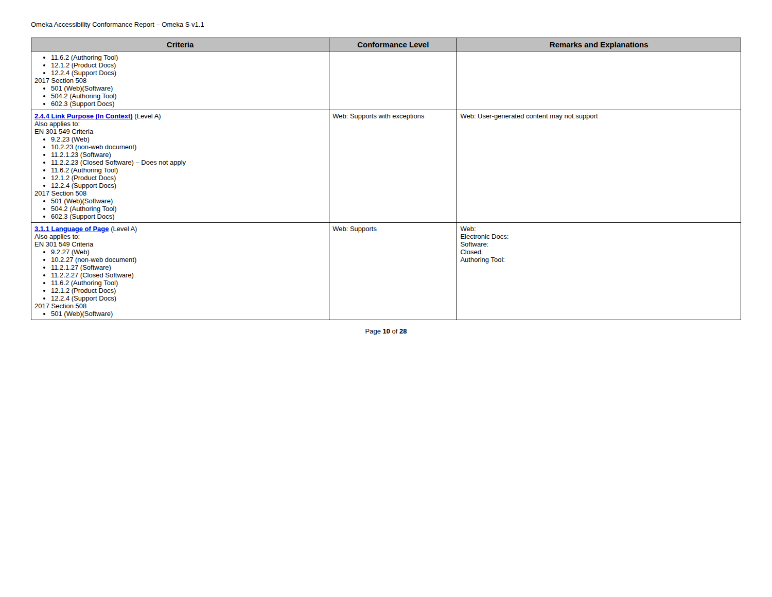Omeka Accessibility Conformance Report – Omeka S v1.1
| Criteria | Conformance Level | Remarks and Explanations |
| --- | --- | --- |
| 11.6.2 (Authoring Tool) 12.1.2 (Product Docs) 12.2.4 (Support Docs) 2017 Section 508 501 (Web)(Software) 504.2 (Authoring Tool) 602.3 (Support Docs) | | |
| 2.4.4 Link Purpose (In Context) (Level A) Also applies to: EN 301 549 Criteria 9.2.23 (Web) 10.2.23 (non-web document) 11.2.1.23 (Software) 11.2.2.23 (Closed Software) – Does not apply 11.6.2 (Authoring Tool) 12.1.2 (Product Docs) 12.2.4 (Support Docs) 2017 Section 508 501 (Web)(Software) 504.2 (Authoring Tool) 602.3 (Support Docs) | Web: Supports with exceptions | Web: User-generated content may not support |
| 3.1.1 Language of Page (Level A) Also applies to: EN 301 549 Criteria 9.2.27 (Web) 10.2.27 (non-web document) 11.2.1.27 (Software) 11.2.2.27 (Closed Software) 11.6.2 (Authoring Tool) 12.1.2 (Product Docs) 12.2.4 (Support Docs) 2017 Section 508 501 (Web)(Software) | Web: Supports | Web: Electronic Docs: Software: Closed: Authoring Tool: |
Page 10 of 28